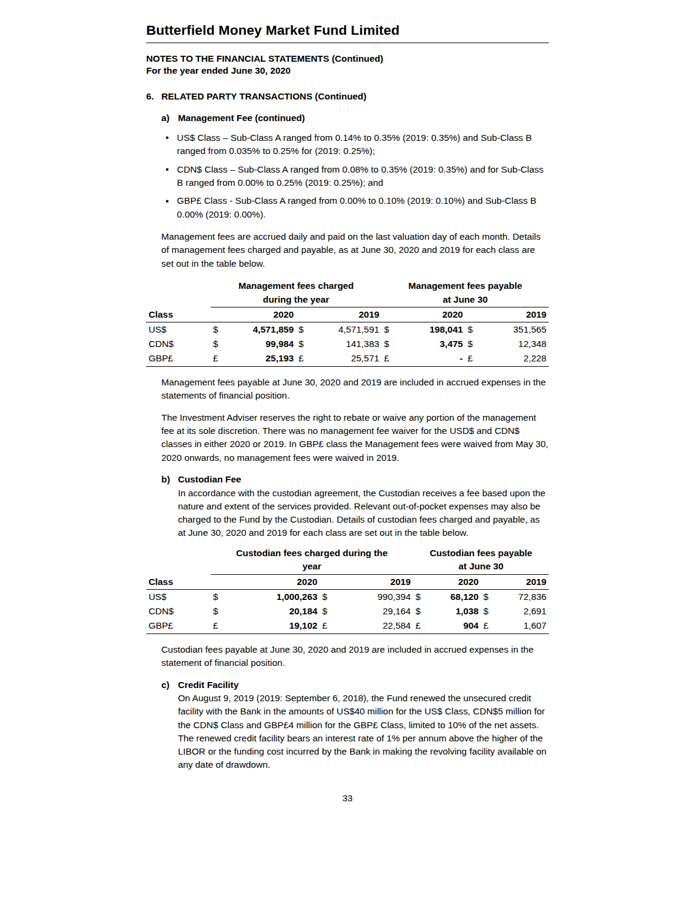Butterfield Money Market Fund Limited
NOTES TO THE FINANCIAL STATEMENTS (Continued)
For the year ended June 30, 2020
6. RELATED PARTY TRANSACTIONS (Continued)
a)
Management Fee (continued)
US$ Class – Sub-Class A ranged from 0.14% to 0.35% (2019: 0.35%) and Sub-Class B ranged from 0.035% to 0.25% for (2019: 0.25%);
CDN$ Class – Sub-Class A ranged from 0.08% to 0.35% (2019: 0.35%) and for Sub-Class B ranged from 0.00% to 0.25% (2019: 0.25%); and
GBP£ Class - Sub-Class A ranged from 0.00% to 0.10% (2019: 0.10%) and Sub-Class B 0.00% (2019: 0.00%).
Management fees are accrued daily and paid on the last valuation day of each month. Details of management fees charged and payable, as at June 30, 2020 and 2019 for each class are set out in the table below.
| | Management fees charged during the year | Management fees payable at June 30 |
| --- | --- | --- |
| Class | 2020 | 2019 | 2020 | 2019 |
| US$ | $ | 4,571,859 | $ | 4,571,591 | $ | 198,041 | $ | 351,565 |
| CDN$ | $ | 99,984 | $ | 141,383 | $ | 3,475 | $ | 12,348 |
| GBP£ | £ | 25,193 | £ | 25,571 | £ | - | £ | 2,228 |
Management fees payable at June 30, 2020 and 2019 are included in accrued expenses in the statements of financial position.
The Investment Adviser reserves the right to rebate or waive any portion of the management fee at its sole discretion. There was no management fee waiver for the USD$ and CDN$ classes in either 2020 or 2019. In GBP£ class the Management fees were waived from May 30, 2020 onwards, no management fees were waived in 2019.
b)
Custodian Fee
In accordance with the custodian agreement, the Custodian receives a fee based upon the nature and extent of the services provided. Relevant out-of-pocket expenses may also be charged to the Fund by the Custodian. Details of custodian fees charged and payable, as at June 30, 2020 and 2019 for each class are set out in the table below.
| | Custodian fees charged during the year | Custodian fees payable at June 30 |
| --- | --- | --- |
| Class | 2020 | 2019 | 2020 | 2019 |
| US$ | $ | 1,000,263 | $ | 990,394 | $ | 68,120 | $ | 72,836 |
| CDN$ | $ | 20,184 | $ | 29,164 | $ | 1,038 | $ | 2,691 |
| GBP£ | £ | 19,102 | £ | 22,584 | £ | 904 | £ | 1,607 |
Custodian fees payable at June 30, 2020 and 2019 are included in accrued expenses in the statement of financial position.
c)
Credit Facility
On August 9, 2019 (2019: September 6, 2018), the Fund renewed the unsecured credit facility with the Bank in the amounts of US$40 million for the US$ Class, CDN$5 million for the CDN$ Class and GBP£4 million for the GBP£ Class, limited to 10% of the net assets. The renewed credit facility bears an interest rate of 1% per annum above the higher of the LIBOR or the funding cost incurred by the Bank in making the revolving facility available on any date of drawdown.
33